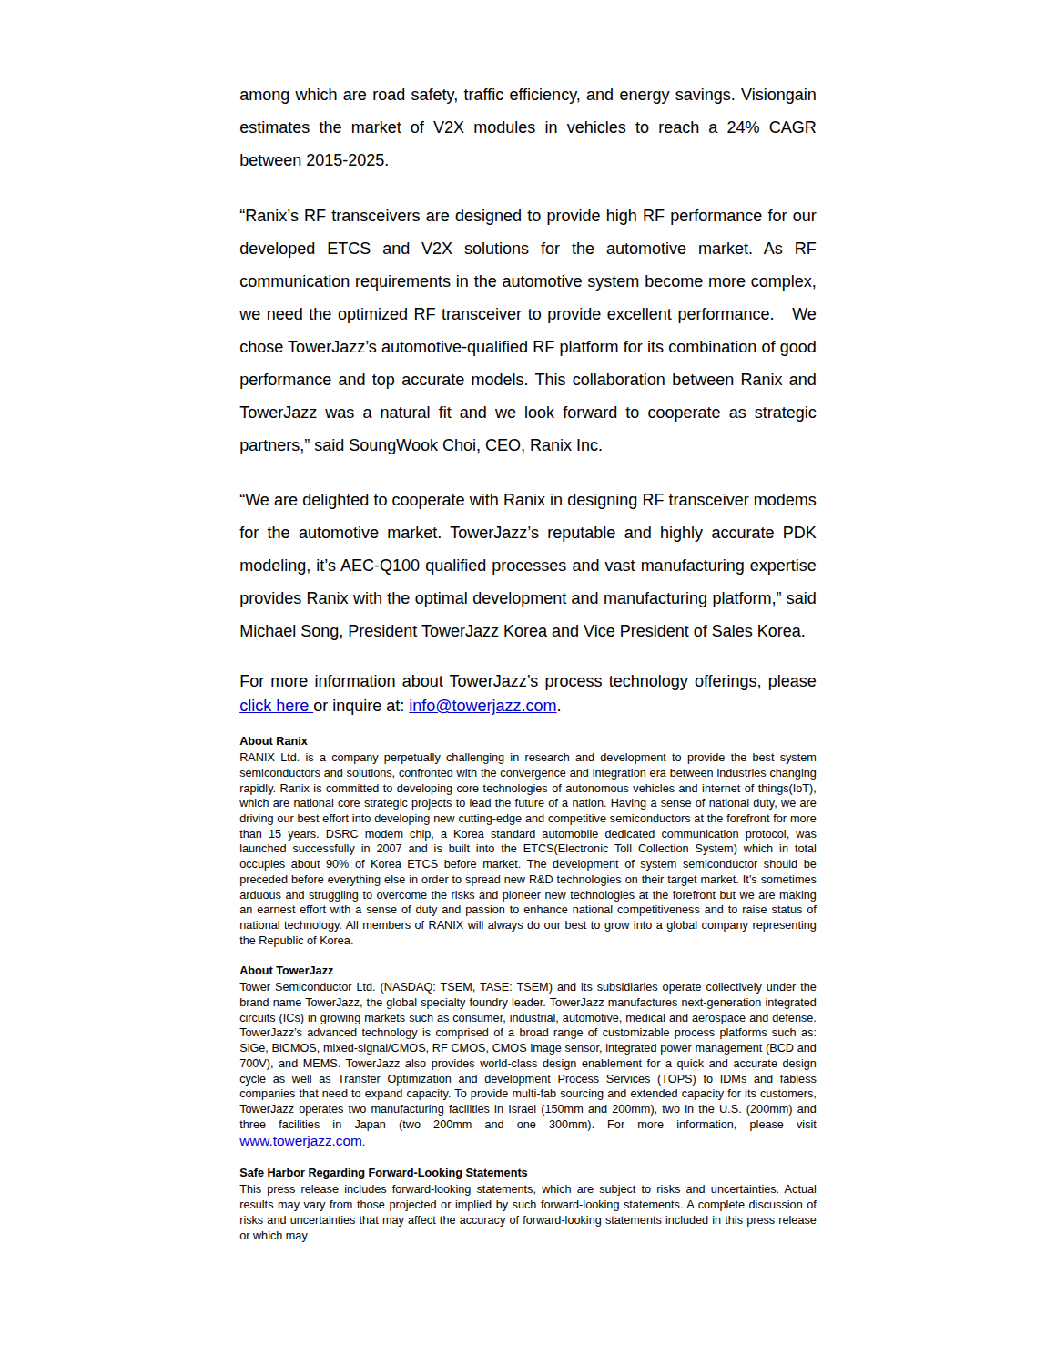among which are road safety, traffic efficiency, and energy savings. Visiongain estimates the market of V2X modules in vehicles to reach a 24% CAGR between 2015-2025.
“Ranix’s RF transceivers are designed to provide high RF performance for our developed ETCS and V2X solutions for the automotive market. As RF communication requirements in the automotive system become more complex, we need the optimized RF transceiver to provide excellent performance. We chose TowerJazz’s automotive-qualified RF platform for its combination of good performance and top accurate models. This collaboration between Ranix and TowerJazz was a natural fit and we look forward to cooperate as strategic partners,” said SoungWook Choi, CEO, Ranix Inc.
“We are delighted to cooperate with Ranix in designing RF transceiver modems for the automotive market. TowerJazz’s reputable and highly accurate PDK modeling, it’s AEC-Q100 qualified processes and vast manufacturing expertise provides Ranix with the optimal development and manufacturing platform,” said Michael Song, President TowerJazz Korea and Vice President of Sales Korea.
For more information about TowerJazz’s process technology offerings, please click here or inquire at: info@towerjazz.com.
About Ranix
RANIX Ltd. is a company perpetually challenging in research and development to provide the best system semiconductors and solutions, confronted with the convergence and integration era between industries changing rapidly. Ranix is committed to developing core technologies of autonomous vehicles and internet of things(IoT), which are national core strategic projects to lead the future of a nation. Having a sense of national duty, we are driving our best effort into developing new cutting-edge and competitive semiconductors at the forefront for more than 15 years. DSRC modem chip, a Korea standard automobile dedicated communication protocol, was launched successfully in 2007 and is built into the ETCS(Electronic Toll Collection System) which in total occupies about 90% of Korea ETCS before market. The development of system semiconductor should be preceded before everything else in order to spread new R&D technologies on their target market. It’s sometimes arduous and struggling to overcome the risks and pioneer new technologies at the forefront but we are making an earnest effort with a sense of duty and passion to enhance national competitiveness and to raise status of national technology. All members of RANIX will always do our best to grow into a global company representing the Republic of Korea.
About TowerJazz
Tower Semiconductor Ltd. (NASDAQ: TSEM, TASE: TSEM) and its subsidiaries operate collectively under the brand name TowerJazz, the global specialty foundry leader. TowerJazz manufactures next-generation integrated circuits (ICs) in growing markets such as consumer, industrial, automotive, medical and aerospace and defense. TowerJazz’s advanced technology is comprised of a broad range of customizable process platforms such as: SiGe, BiCMOS, mixed-signal/CMOS, RF CMOS, CMOS image sensor, integrated power management (BCD and 700V), and MEMS. TowerJazz also provides world-class design enablement for a quick and accurate design cycle as well as Transfer Optimization and development Process Services (TOPS) to IDMs and fabless companies that need to expand capacity. To provide multi-fab sourcing and extended capacity for its customers, TowerJazz operates two manufacturing facilities in Israel (150mm and 200mm), two in the U.S. (200mm) and three facilities in Japan (two 200mm and one 300mm). For more information, please visit www.towerjazz.com.
Safe Harbor Regarding Forward-Looking Statements
This press release includes forward-looking statements, which are subject to risks and uncertainties. Actual results may vary from those projected or implied by such forward-looking statements. A complete discussion of risks and uncertainties that may affect the accuracy of forward-looking statements included in this press release or which may